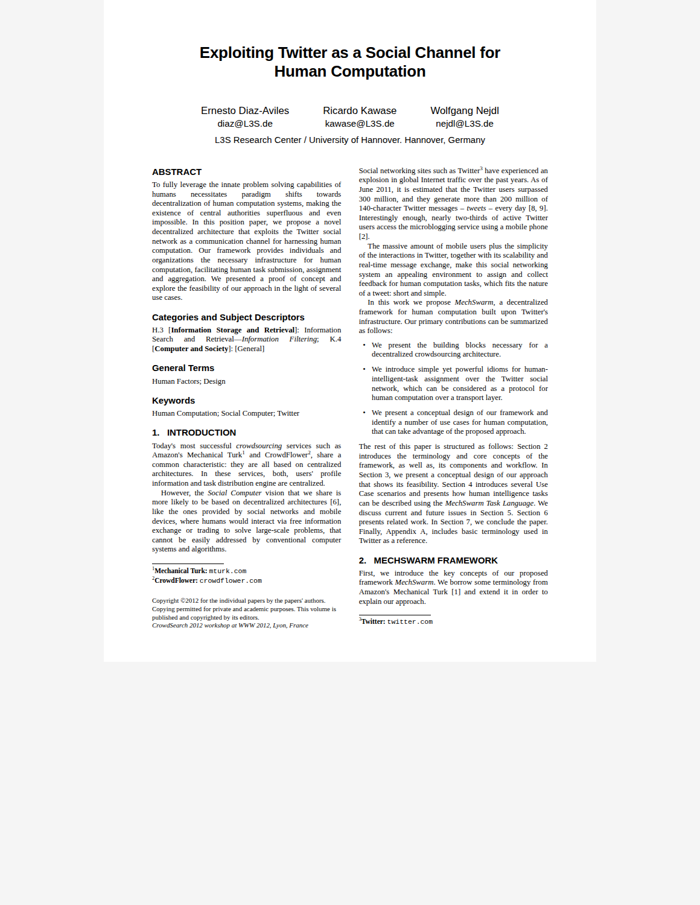Exploiting Twitter as a Social Channel for
Human Computation
Ernesto Diaz-Aviles
diaz@L3S.de
Ricardo Kawase
kawase@L3S.de
Wolfgang Nejdl
nejdl@L3S.de
L3S Research Center / University of Hannover. Hannover, Germany
ABSTRACT
To fully leverage the innate problem solving capabilities of humans necessitates paradigm shifts towards decentralization of human computation systems, making the existence of central authorities superfluous and even impossible. In this position paper, we propose a novel decentralized architecture that exploits the Twitter social network as a communication channel for harnessing human computation. Our framework provides individuals and organizations the necessary infrastructure for human computation, facilitating human task submission, assignment and aggregation. We presented a proof of concept and explore the feasibility of our approach in the light of several use cases.
Categories and Subject Descriptors
H.3 [Information Storage and Retrieval]: Information Search and Retrieval—Information Filtering; K.4 [Computer and Society]: [General]
General Terms
Human Factors; Design
Keywords
Human Computation; Social Computer; Twitter
1. INTRODUCTION
Today's most successful crowdsourcing services such as Amazon's Mechanical Turk1 and CrowdFlower2, share a common characteristic: they are all based on centralized architectures. In these services, both, users' profile information and task distribution engine are centralized.
However, the Social Computer vision that we share is more likely to be based on decentralized architectures [6], like the ones provided by social networks and mobile devices, where humans would interact via free information exchange or trading to solve large-scale problems, that cannot be easily addressed by conventional computer systems and algorithms.
1Mechanical Turk: mturk.com
2CrowdFlower: crowdflower.com
Copyright ©2012 for the individual papers by the papers' authors. Copying permitted for private and academic purposes. This volume is published and copyrighted by its editors.
CrowdSearch 2012 workshop at WWW 2012, Lyon, France
Social networking sites such as Twitter3 have experienced an explosion in global Internet traffic over the past years. As of June 2011, it is estimated that the Twitter users surpassed 300 million, and they generate more than 200 million of 140-character Twitter messages – tweets – every day [8, 9]. Interestingly enough, nearly two-thirds of active Twitter users access the microblogging service using a mobile phone [2].
The massive amount of mobile users plus the simplicity of the interactions in Twitter, together with its scalability and real-time message exchange, make this social networking system an appealing environment to assign and collect feedback for human computation tasks, which fits the nature of a tweet: short and simple.
In this work we propose MechSwarm, a decentralized framework for human computation built upon Twitter's infrastructure. Our primary contributions can be summarized as follows:
We present the building blocks necessary for a decentralized crowdsourcing architecture.
We introduce simple yet powerful idioms for human-intelligent-task assignment over the Twitter social network, which can be considered as a protocol for human computation over a transport layer.
We present a conceptual design of our framework and identify a number of use cases for human computation, that can take advantage of the proposed approach.
The rest of this paper is structured as follows: Section 2 introduces the terminology and core concepts of the framework, as well as, its components and workflow. In Section 3, we present a conceptual design of our approach that shows its feasibility. Section 4 introduces several Use Case scenarios and presents how human intelligence tasks can be described using the MechSwarm Task Language. We discuss current and future issues in Section 5. Section 6 presents related work. In Section 7, we conclude the paper. Finally, Appendix A, includes basic terminology used in Twitter as a reference.
2. MECHSWARM FRAMEWORK
First, we introduce the key concepts of our proposed framework MechSwarm. We borrow some terminology from Amazon's Mechanical Turk [1] and extend it in order to explain our approach.
3Twitter: twitter.com